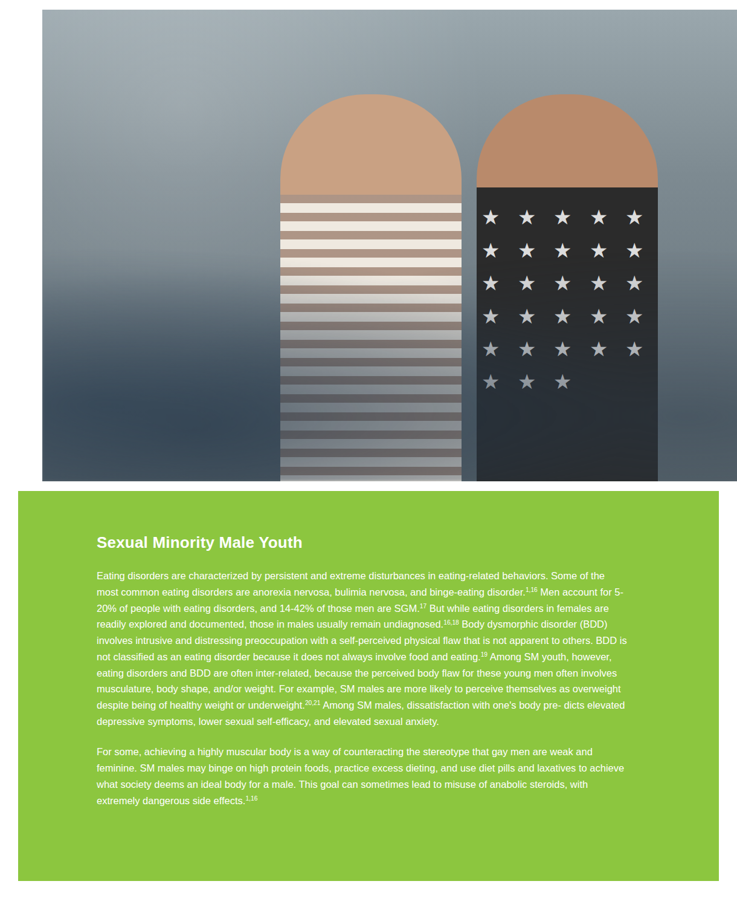Sexual Minority Male Youth
Eating disorders are characterized by persistent and extreme disturbances in eating-related behaviors. Some of the most common eating disorders are anorexia nervosa, bulimia nervosa, and binge-eating disorder.1,16 Men account for 5-20% of people with eating disorders, and 14-42% of those men are SGM.17 But while eating disorders in females are readily explored and documented, those in males usually remain undiagnosed.16,18 Body dysmorphic disorder (BDD) involves intrusive and distressing preoccupation with a self-perceived physical flaw that is not apparent to others. BDD is not classified as an eating disorder because it does not always involve food and eating.19 Among SM youth, however, eating disorders and BDD are often inter-related, because the perceived body flaw for these young men often involves musculature, body shape, and/or weight. For example, SM males are more likely to perceive themselves as overweight despite being of healthy weight or underweight.20,21 Among SM males, dissatisfaction with one's body pre- dicts elevated depressive symptoms, lower sexual self-efficacy, and elevated sexual anxiety.
For some, achieving a highly muscular body is a way of counteracting the stereotype that gay men are weak and feminine. SM males may binge on high protein foods, practice excess dieting, and use diet pills and laxatives to achieve what society deems an ideal body for a male. This goal can sometimes lead to misuse of anabolic steroids, with extremely dangerous side effects.1,16